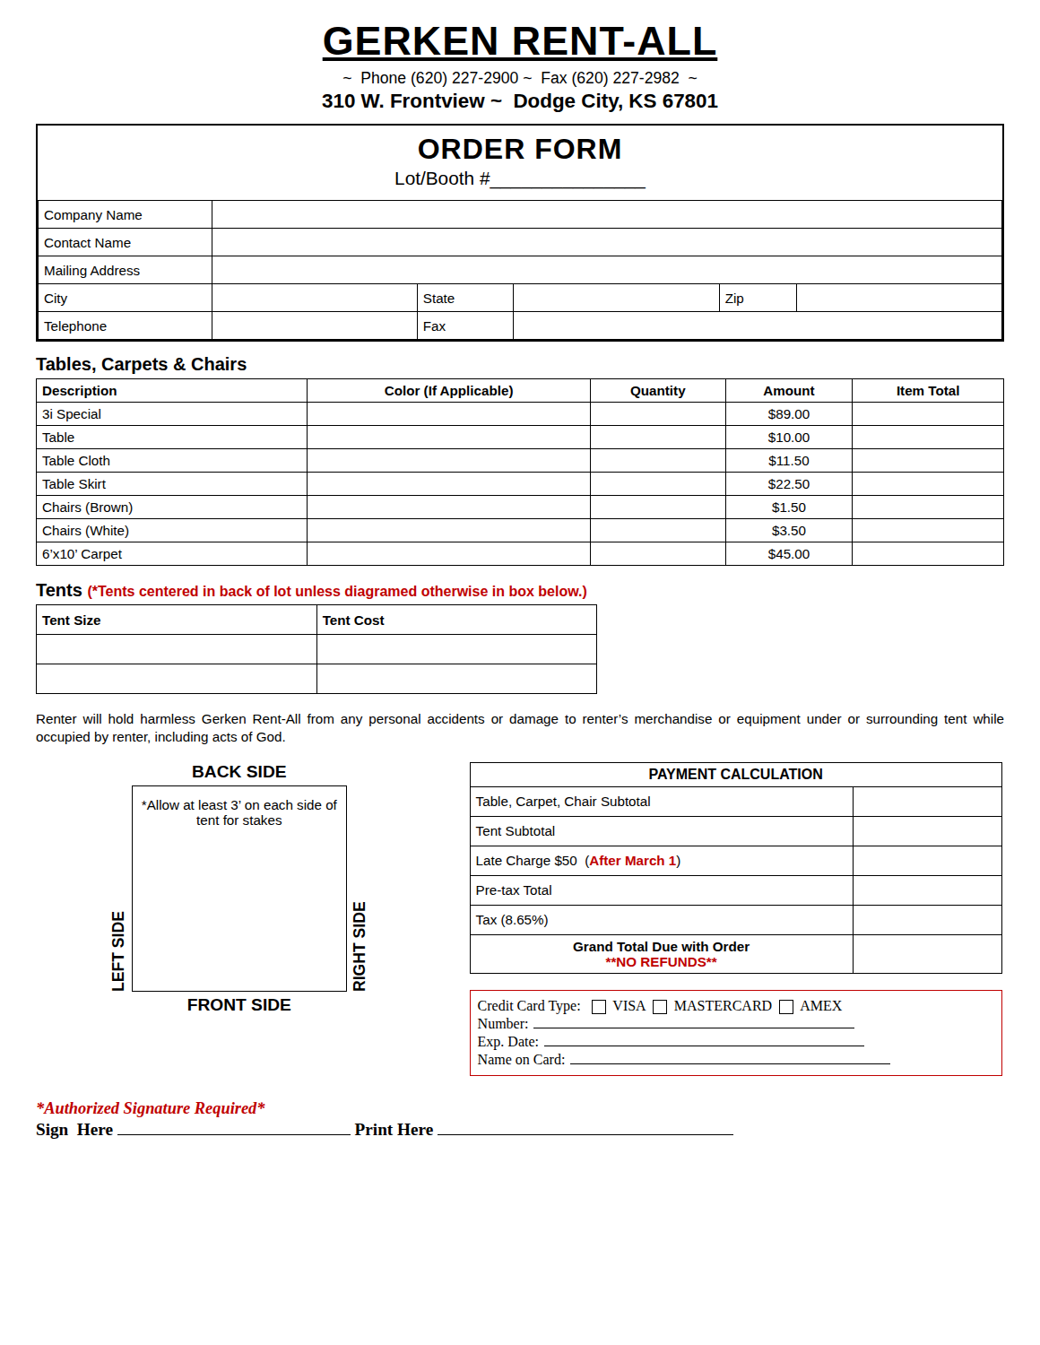GERKEN RENT-ALL
~ Phone (620) 227-2900 ~ Fax (620) 227-2982 ~
310 W. Frontview ~ Dodge City, KS 67801
ORDER FORM
Lot/Booth #_______________
| Company Name | |
| Contact Name | |
| Mailing Address | |
| City | | State | | Zip | |
| Telephone | | Fax | |
Tables, Carpets & Chairs
| Description | Color (If Applicable) | Quantity | Amount | Item Total |
| --- | --- | --- | --- | --- |
| 3i Special | | | $89.00 | |
| Table | | | $10.00 | |
| Table Cloth | | | $11.50 | |
| Table Skirt | | | $22.50 | |
| Chairs (Brown) | | | $1.50 | |
| Chairs (White) | | | $3.50 | |
| 6’x10’ Carpet | | | $45.00 | |
Tents (*Tents centered in back of lot unless diagramed otherwise in box below.)
| Tent Size | Tent Cost |
| --- | --- |
Renter will hold harmless Gerken Rent-All from any personal accidents or damage to renter’s merchandise or equipment under or surrounding tent while occupied by renter, including acts of God.
BACK SIDE
LEFT SIDE
*Allow at least 3’ on each side of tent for stakes
RIGHT SIDE
FRONT SIDE
| PAYMENT CALCULATION |
| --- |
| Table, Carpet, Chair Subtotal | |
| Tent Subtotal | |
| Late Charge $50 ( After March 1 ) | |
| Pre-tax Total | |
| Tax (8.65%) | |
| Grand Total Due with Order **NO REFUNDS** | |
Credit Card Type: VISA MASTERCARD AMEX
Number:
Exp. Date:
Name on Card:
*Authorized Signature Required*
Sign Here Print Here